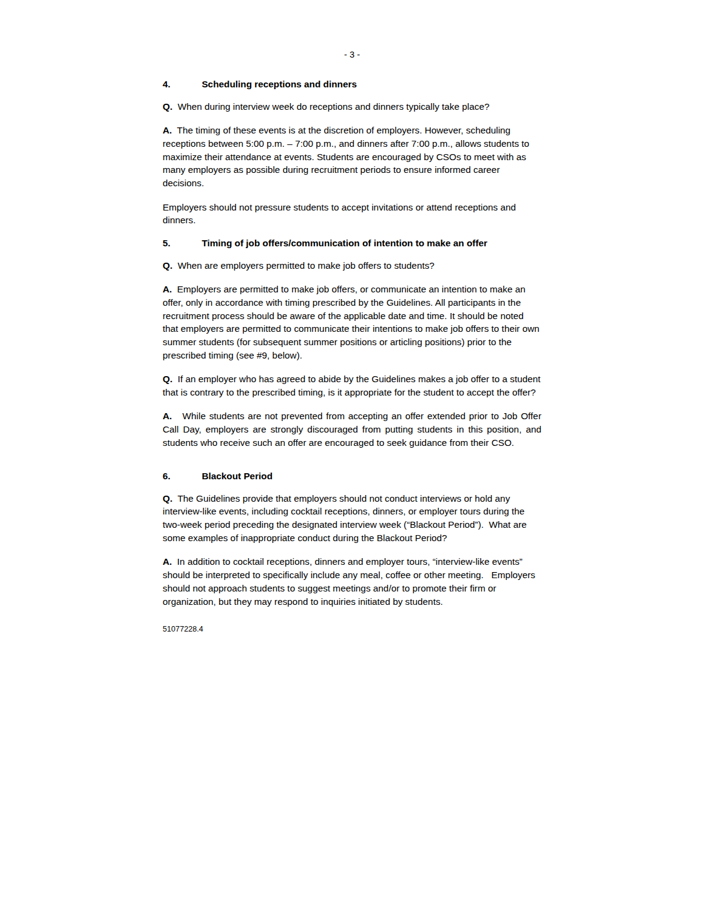- 3 -
4. Scheduling receptions and dinners
Q. When during interview week do receptions and dinners typically take place?
A. The timing of these events is at the discretion of employers. However, scheduling receptions between 5:00 p.m. – 7:00 p.m., and dinners after 7:00 p.m., allows students to maximize their attendance at events. Students are encouraged by CSOs to meet with as many employers as possible during recruitment periods to ensure informed career decisions.
Employers should not pressure students to accept invitations or attend receptions and dinners.
5. Timing of job offers/communication of intention to make an offer
Q. When are employers permitted to make job offers to students?
A. Employers are permitted to make job offers, or communicate an intention to make an offer, only in accordance with timing prescribed by the Guidelines. All participants in the recruitment process should be aware of the applicable date and time. It should be noted that employers are permitted to communicate their intentions to make job offers to their own summer students (for subsequent summer positions or articling positions) prior to the prescribed timing (see #9, below).
Q. If an employer who has agreed to abide by the Guidelines makes a job offer to a student that is contrary to the prescribed timing, is it appropriate for the student to accept the offer?
A. While students are not prevented from accepting an offer extended prior to Job Offer Call Day, employers are strongly discouraged from putting students in this position, and students who receive such an offer are encouraged to seek guidance from their CSO.
6. Blackout Period
Q. The Guidelines provide that employers should not conduct interviews or hold any interview-like events, including cocktail receptions, dinners, or employer tours during the two-week period preceding the designated interview week (“Blackout Period”). What are some examples of inappropriate conduct during the Blackout Period?
A. In addition to cocktail receptions, dinners and employer tours, “interview-like events” should be interpreted to specifically include any meal, coffee or other meeting. Employers should not approach students to suggest meetings and/or to promote their firm or organization, but they may respond to inquiries initiated by students.
51077228.4